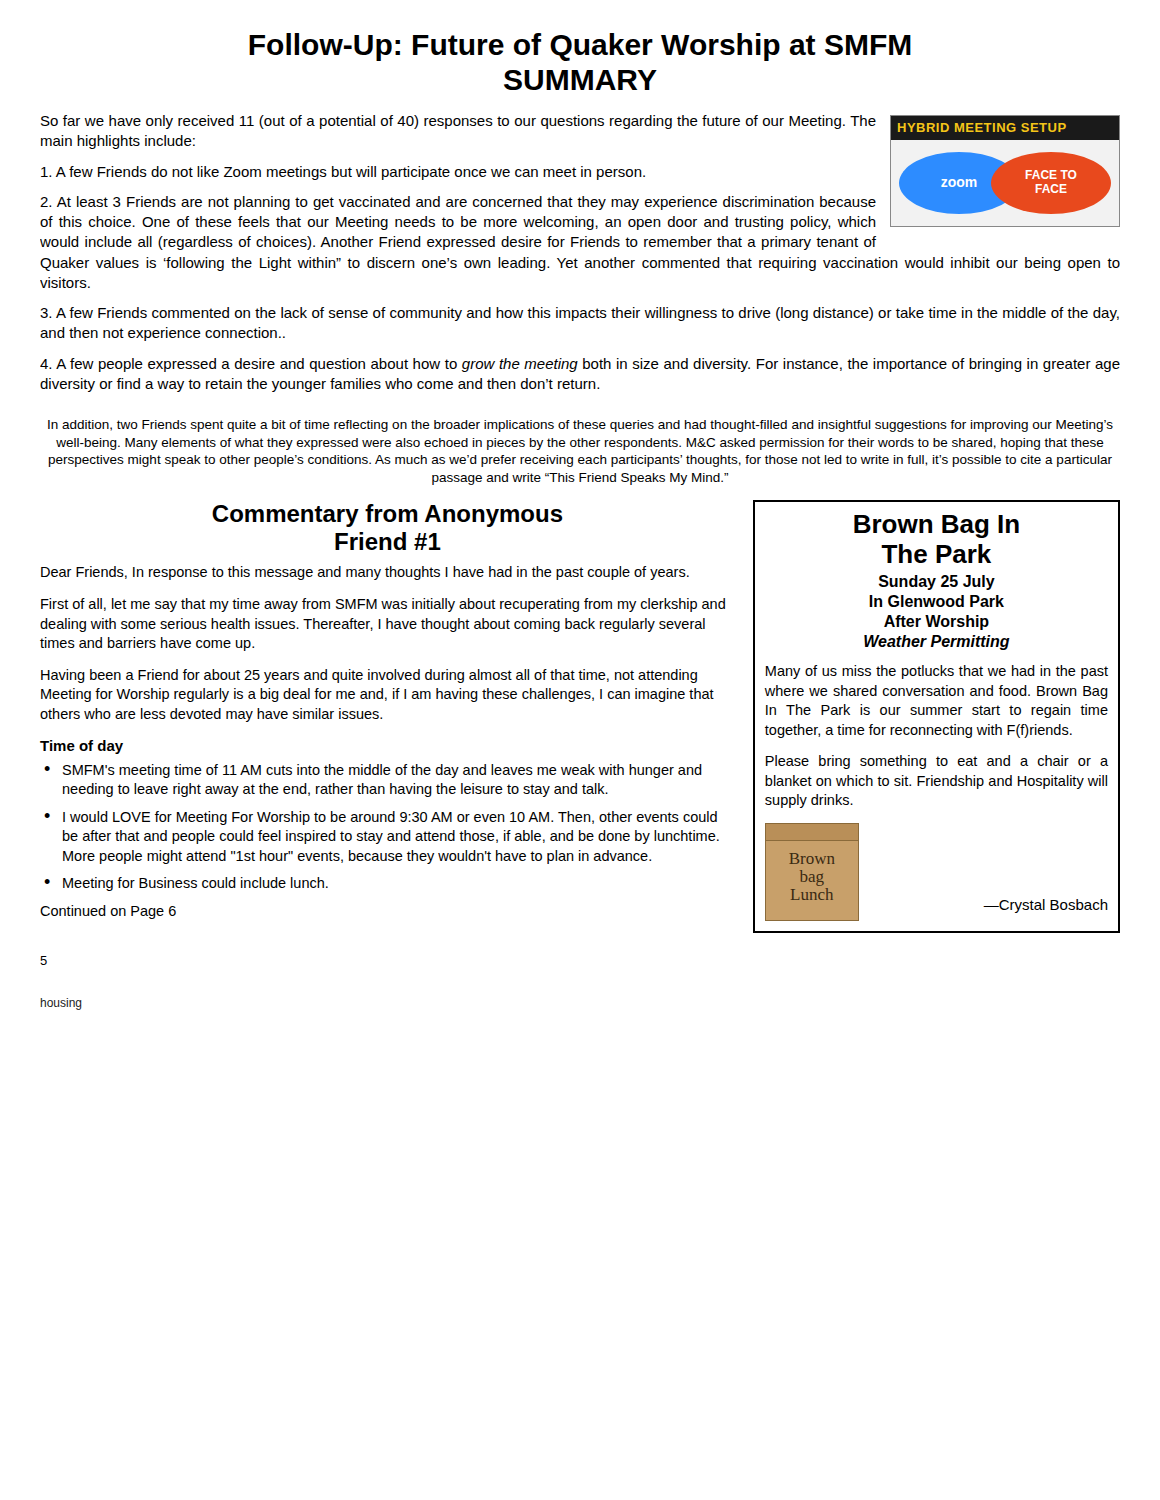Follow-Up: Future of Quaker Worship at SMFM
SUMMARY
HYBRID MEETING SETUP
zoom
FACE TO
FACE
So far we have only received 11 (out of a potential of 40) responses to our questions regarding the future of our Meeting. The main highlights include:
1. A few Friends do not like Zoom meetings but will participate once we can meet in person.
2. At least 3 Friends are not planning to get vaccinated and are concerned that they may experience discrimination because of this choice. One of these feels that our Meeting needs to be more welcoming, an open door and trusting policy, which would include all (regardless of choices). Another Friend expressed desire for Friends to remember that a primary tenant of Quaker values is ‘following the Light within” to discern one’s own leading. Yet another commented that requiring vaccination would inhibit our being open to visitors.
3. A few Friends commented on the lack of sense of community and how this impacts their willingness to drive (long distance) or take time in the middle of the day, and then not experience connection..
4. A few people expressed a desire and question about how to grow the meeting both in size and diversity. For instance, the importance of bringing in greater age diversity or find a way to retain the younger families who come and then don’t return.
In addition, two Friends spent quite a bit of time reflecting on the broader implications of these queries and had thought-filled and insightful suggestions for improving our Meeting’s well-being. Many elements of what they expressed were also echoed in pieces by the other respondents. M&C asked permission for their words to be shared, hoping that these perspectives might speak to other people’s conditions. As much as we’d prefer receiving each participants’ thoughts, for those not led to write in full, it’s possible to cite a particular passage and write “This Friend Speaks My Mind.”
Commentary from Anonymous
Friend #1
Dear Friends, In response to this message and many thoughts I have had in the past couple of years.
First of all, let me say that my time away from SMFM was initially about recuperating from my clerkship and dealing with some serious health issues. Thereafter, I have thought about coming back regularly several times and barriers have come up.
Having been a Friend for about 25 years and quite involved during almost all of that time, not attending Meeting for Worship regularly is a big deal for me and, if I am having these challenges, I can imagine that others who are less devoted may have similar issues.
Time of day
SMFM's meeting time of 11 AM cuts into the middle of the day and leaves me weak with hunger and needing to leave right away at the end, rather than having the leisure to stay and talk.
I would LOVE for Meeting For Worship to be around 9:30 AM or even 10 AM. Then, other events could be after that and people could feel inspired to stay and attend those, if able, and be done by lunchtime. More people might attend "1st hour" events, because they wouldn't have to plan in advance.
Meeting for Business could include lunch.
Continued on Page 6
Brown Bag In
The Park
Sunday 25 July
In Glenwood Park
After Worship
Weather Permitting
Many of us miss the potlucks that we had in the past where we shared conversation and food. Brown Bag In The Park is our summer start to regain time together, a time for reconnecting with F(f)riends.
Please bring something to eat and a chair or a blanket on which to sit. Friendship and Hospitality will supply drinks.
Brown
bag
Lunch
—Crystal Bosbach
5 housing